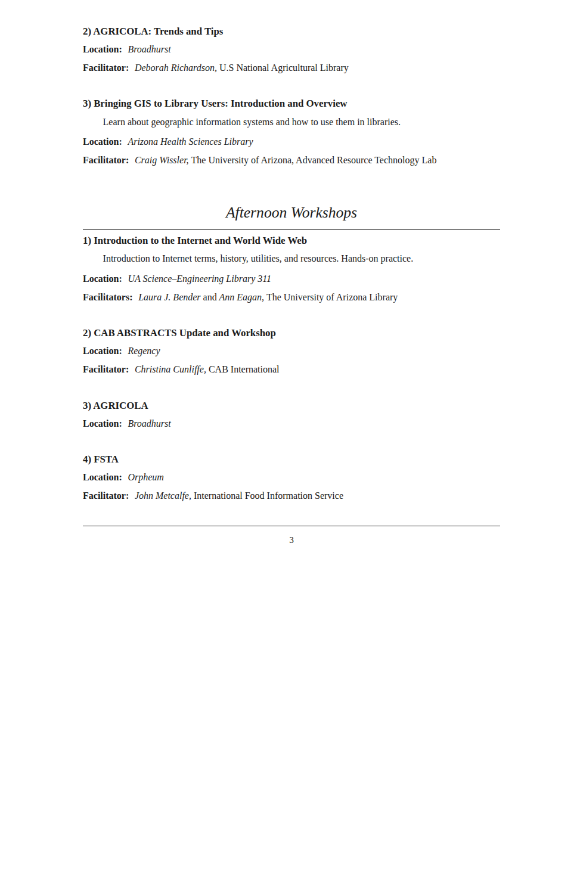2) AGRICOLA: Trends and Tips
Location:
Broadhurst
Facilitator:
Deborah Richardson, U.S National Agricultural Library
3) Bringing GIS to Library Users: Introduction and Overview
Learn about geographic information systems and how to use them in libraries.
Location:
Arizona Health Sciences Library
Facilitator:
Craig Wissler, The University of Arizona, Advanced Resource Technology Lab
Afternoon Workshops
1) Introduction to the Internet and World Wide Web
Introduction to Internet terms, history, utilities, and resources. Hands-on practice.
Location:
UA Science–Engineering Library 311
Facilitators:
Laura J. Bender and Ann Eagan, The University of Arizona Library
2) CAB ABSTRACTS Update and Workshop
Location:
Regency
Facilitator:
Christina Cunliffe, CAB International
3) AGRICOLA
Location:
Broadhurst
4) FSTA
Location:
Orpheum
Facilitator:
John Metcalfe, International Food Information Service
3